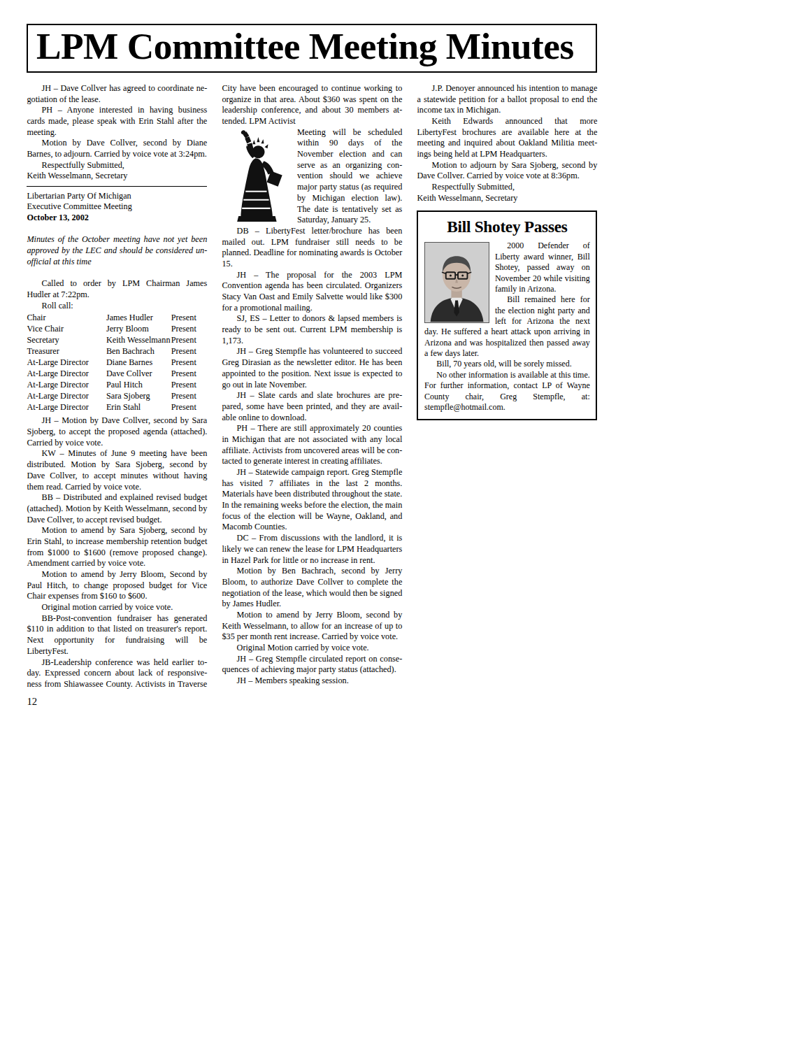LPM Committee Meeting Minutes
JH – Dave Collver has agreed to coordinate negotiation of the lease.
PH – Anyone interested in having business cards made, please speak with Erin Stahl after the meeting.
Motion by Dave Collver, second by Diane Barnes, to adjourn. Carried by voice vote at 3:24pm.
Respectfully Submitted,
Keith Wesselmann, Secretary
Libertarian Party Of Michigan
Executive Committee Meeting
October 13, 2002
Minutes of the October meeting have not yet been approved by the LEC and should be considered unofficial at this time
Called to order by LPM Chairman James Hudler at 7:22pm.
Roll call:
| Chair | James Hudler | Present |
| Vice Chair | Jerry Bloom | Present |
| Secretary | Keith Wesselmann | Present |
| Treasurer | Ben Bachrach | Present |
| At-Large Director | Diane Barnes | Present |
| At-Large Director | Dave Collver | Present |
| At-Large Director | Paul Hitch | Present |
| At-Large Director | Sara Sjoberg | Present |
| At-Large Director | Erin Stahl | Present |
JH – Motion by Dave Collver, second by Sara Sjoberg, to accept the proposed agenda (attached). Carried by voice vote.
KW – Minutes of June 9 meeting have been distributed. Motion by Sara Sjoberg, second by Dave Collver, to accept minutes without having them read. Carried by voice vote.
BB – Distributed and explained revised budget (attached). Motion by Keith Wesselmann, second by Dave Collver, to accept revised budget.
Motion to amend by Sara Sjoberg, second by Erin Stahl, to increase membership retention budget from $1000 to $1600 (remove proposed change). Amendment carried by voice vote.
Motion to amend by Jerry Bloom, Second by Paul Hitch, to change proposed budget for Vice Chair expenses from $160 to $600.
Original motion carried by voice vote.
BB-Post-convention fundraiser has generated $110 in addition to that listed on treasurer's report. Next opportunity for fundraising will be LibertyFest.
JB-Leadership conference was held earlier today. Expressed concern about lack of responsiveness from Shiawassee County. Activists in Traverse City have been encouraged to continue working to organize in that area. About $360 was spent on the leadership conference, and about 30 members attended. LPM Activist
Meeting will be scheduled within 90 days of the November election and can serve as an organizing convention should we achieve major party status (as required by Michigan election law). The date is tentatively set as Saturday, January 25.
DB – LibertyFest letter/brochure has been mailed out. LPM fundraiser still needs to be planned. Deadline for nominating awards is October 15.
JH – The proposal for the 2003 LPM Convention agenda has been circulated. Organizers Stacy Van Oast and Emily Salvette would like $300 for a promotional mailing.
SJ, ES – Letter to donors & lapsed members is ready to be sent out. Current LPM membership is 1,173.
JH – Greg Stempfle has volunteered to succeed Greg Dirasian as the newsletter editor. He has been appointed to the position. Next issue is expected to go out in late November.
JH – Slate cards and slate brochures are prepared, some have been printed, and they are available online to download.
PH – There are still approximately 20 counties in Michigan that are not associated with any local affiliate. Activists from uncovered areas will be contacted to generate interest in creating affiliates.
JH – Statewide campaign report. Greg Stempfle has visited 7 affiliates in the last 2 months. Materials have been distributed throughout the state. In the remaining weeks before the election, the main focus of the election will be Wayne, Oakland, and Macomb Counties.
DC – From discussions with the landlord, it is likely we can renew the lease for LPM Headquarters in Hazel Park for little or no increase in rent.
Motion by Ben Bachrach, second by Jerry Bloom, to authorize Dave Collver to complete the negotiation of the lease, which would then be signed by James Hudler.
Motion to amend by Jerry Bloom, second by Keith Wesselmann, to allow for an increase of up to $35 per month rent increase. Carried by voice vote.
Original Motion carried by voice vote.
JH – Greg Stempfle circulated report on consequences of achieving major party status (attached).
JH – Members speaking session.
J.P. Denoyer announced his intention to manage a statewide petition for a ballot proposal to end the income tax in Michigan.
Keith Edwards announced that more LibertyFest brochures are available here at the meeting and inquired about Oakland Militia meetings being held at LPM Headquarters.
Motion to adjourn by Sara Sjoberg, second by Dave Collver. Carried by voice vote at 8:36pm.
Respectfully Submitted,
Keith Wesselmann, Secretary
Bill Shotey Passes
2000 Defender of Liberty award winner, Bill Shotey, passed away on November 20 while visiting family in Arizona.
Bill remained here for the election night party and left for Arizona the next day. He suffered a heart attack upon arriving in Arizona and was hospitalized then passed away a few days later.
Bill, 70 years old, will be sorely missed.
No other information is available at this time. For further information, contact LP of Wayne County chair, Greg Stempfle, at: stempfle@hotmail.com.
12